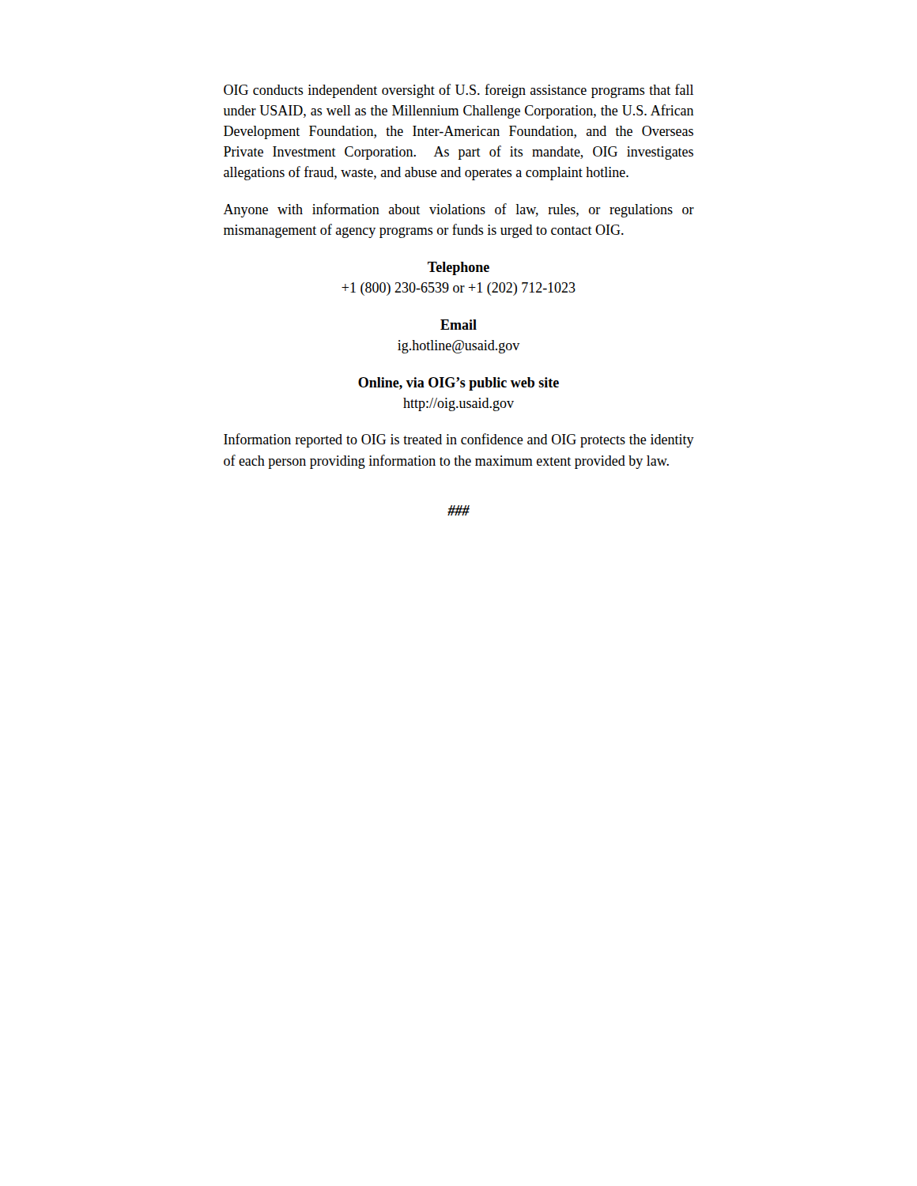OIG conducts independent oversight of U.S. foreign assistance programs that fall under USAID, as well as the Millennium Challenge Corporation, the U.S. African Development Foundation, the Inter-American Foundation, and the Overseas Private Investment Corporation. As part of its mandate, OIG investigates allegations of fraud, waste, and abuse and operates a complaint hotline.
Anyone with information about violations of law, rules, or regulations or mismanagement of agency programs or funds is urged to contact OIG.
Telephone +1 (800) 230-6539 or +1 (202) 712-1023
Email ig.hotline@usaid.gov
Online, via OIG’s public web site http://oig.usaid.gov
Information reported to OIG is treated in confidence and OIG protects the identity of each person providing information to the maximum extent provided by law.
###